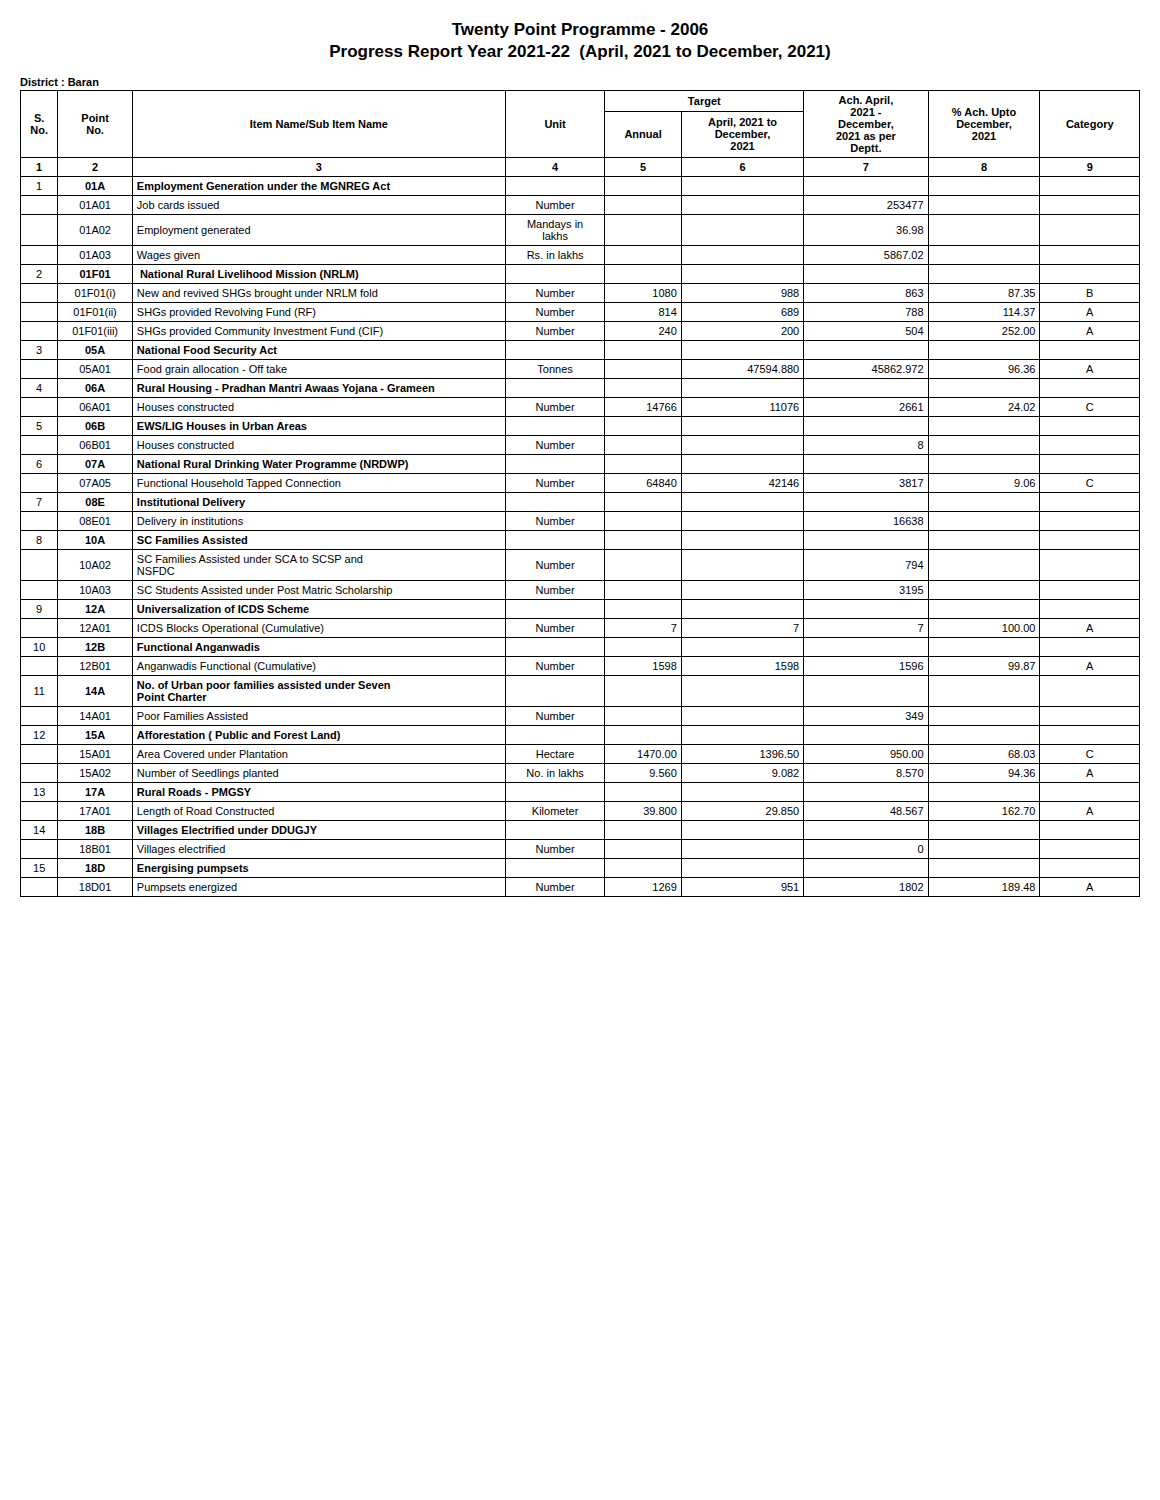Twenty Point Programme - 2006
Progress Report Year 2021-22 (April, 2021 to December, 2021)
District : Baran
| S. No. | Point No. | Item Name/Sub Item Name | Unit | Target | Ach. April, 2021 - December, 2021 as per Deptt. | % Ach. Upto December, 2021 | Category |
| --- | --- | --- | --- | --- | --- | --- | --- |
| Annual | April, 2021 to December, 2021 |
| 1 | 2 | 3 | 4 | 5 | 6 | 7 | 8 | 9 |
| 1 | 01A | Employment Generation under the MGNREG Act | | | | | | |
| | 01A01 | Job cards issued | Number | | | 253477 | | |
| | 01A02 | Employment generated | Mandays in lakhs | | | 36.98 | | |
| | 01A03 | Wages given | Rs. in lakhs | | | 5867.02 | | |
| 2 | 01F01 | National Rural Livelihood Mission (NRLM) | | | | | | |
| | 01F01(i) | New and revived SHGs brought under NRLM fold | Number | 1080 | 988 | 863 | 87.35 | B |
| | 01F01(ii) | SHGs provided Revolving Fund (RF) | Number | 814 | 689 | 788 | 114.37 | A |
| | 01F01(iii) | SHGs provided Community Investment Fund (CIF) | Number | 240 | 200 | 504 | 252.00 | A |
| 3 | 05A | National Food Security Act | | | | | | |
| | 05A01 | Food grain allocation - Off take | Tonnes | | 47594.880 | 45862.972 | 96.36 | A |
| 4 | 06A | Rural Housing - Pradhan Mantri Awaas Yojana - Grameen | | | | | | |
| | 06A01 | Houses constructed | Number | 14766 | 11076 | 2661 | 24.02 | C |
| 5 | 06B | EWS/LIG Houses in Urban Areas | | | | | | |
| | 06B01 | Houses constructed | Number | | | 8 | | |
| 6 | 07A | National Rural Drinking Water Programme (NRDWP) | | | | | | |
| | 07A05 | Functional Household Tapped Connection | Number | 64840 | 42146 | 3817 | 9.06 | C |
| 7 | 08E | Institutional Delivery | | | | | | |
| | 08E01 | Delivery in institutions | Number | | | 16638 | | |
| 8 | 10A | SC Families Assisted | | | | | | |
| | 10A02 | SC Families Assisted under SCA to SCSP and NSFDC | Number | | | 794 | | |
| | 10A03 | SC Students Assisted under Post Matric Scholarship | Number | | | 3195 | | |
| 9 | 12A | Universalization of ICDS Scheme | | | | | | |
| | 12A01 | ICDS Blocks Operational (Cumulative) | Number | 7 | 7 | 7 | 100.00 | A |
| 10 | 12B | Functional Anganwadis | | | | | | |
| | 12B01 | Anganwadis Functional (Cumulative) | Number | 1598 | 1598 | 1596 | 99.87 | A |
| 11 | 14A | No. of Urban poor families assisted under Seven Point Charter | | | | | | |
| | 14A01 | Poor Families Assisted | Number | | | 349 | | |
| 12 | 15A | Afforestation ( Public and Forest Land) | | | | | | |
| | 15A01 | Area Covered under Plantation | Hectare | 1470.00 | 1396.50 | 950.00 | 68.03 | C |
| | 15A02 | Number of Seedlings planted | No. in lakhs | 9.560 | 9.082 | 8.570 | 94.36 | A |
| 13 | 17A | Rural Roads - PMGSY | | | | | | |
| | 17A01 | Length of Road Constructed | Kilometer | 39.800 | 29.850 | 48.567 | 162.70 | A |
| 14 | 18B | Villages Electrified under DDUGJY | | | | | | |
| | 18B01 | Villages electrified | Number | | | 0 | | |
| 15 | 18D | Energising pumpsets | | | | | | |
| | 18D01 | Pumpsets energized | Number | 1269 | 951 | 1802 | 189.48 | A |